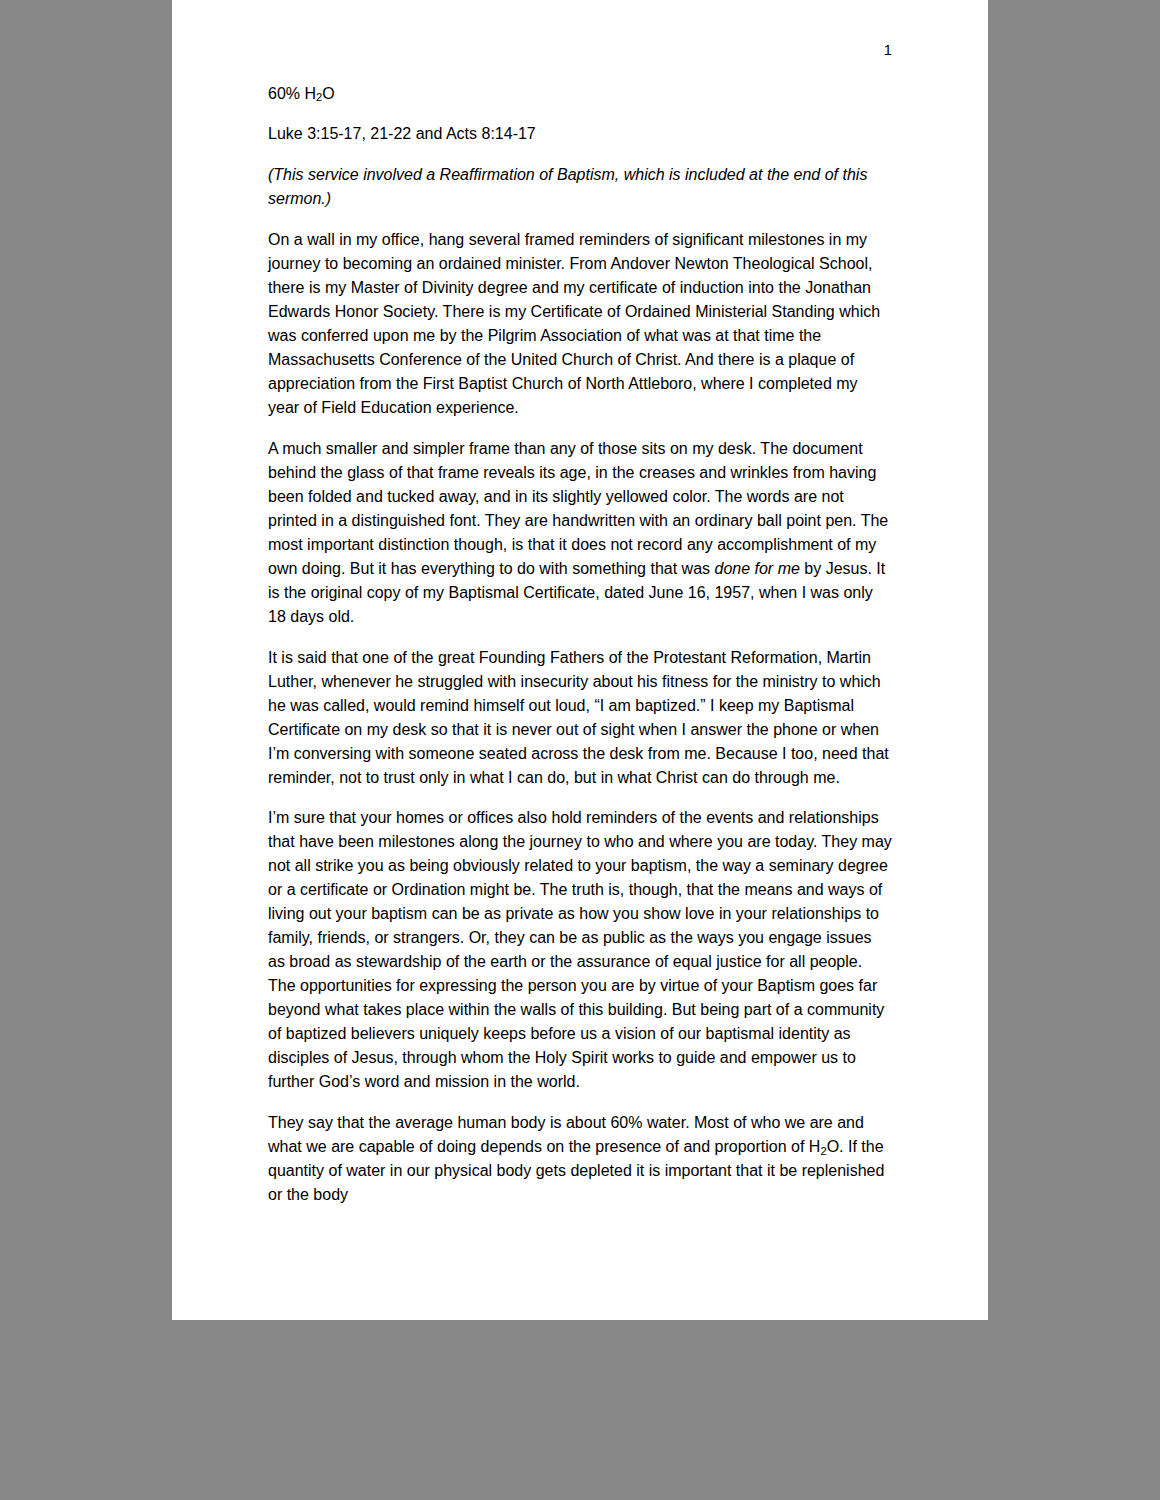1
60% H2O
Luke 3:15-17, 21-22 and Acts 8:14-17
(This service involved a Reaffirmation of Baptism, which is included at the end of this sermon.)
On a wall in my office, hang several framed reminders of significant milestones in my journey to becoming an ordained minister. From Andover Newton Theological School, there is my Master of Divinity degree and my certificate of induction into the Jonathan Edwards Honor Society. There is my Certificate of Ordained Ministerial Standing which was conferred upon me by the Pilgrim Association of what was at that time the Massachusetts Conference of the United Church of Christ. And there is a plaque of appreciation from the First Baptist Church of North Attleboro, where I completed my year of Field Education experience.
A much smaller and simpler frame than any of those sits on my desk. The document behind the glass of that frame reveals its age, in the creases and wrinkles from having been folded and tucked away, and in its slightly yellowed color. The words are not printed in a distinguished font. They are handwritten with an ordinary ball point pen. The most important distinction though, is that it does not record any accomplishment of my own doing. But it has everything to do with something that was done for me by Jesus. It is the original copy of my Baptismal Certificate, dated June 16, 1957, when I was only 18 days old.
It is said that one of the great Founding Fathers of the Protestant Reformation, Martin Luther, whenever he struggled with insecurity about his fitness for the ministry to which he was called, would remind himself out loud, “I am baptized.” I keep my Baptismal Certificate on my desk so that it is never out of sight when I answer the phone or when I’m conversing with someone seated across the desk from me. Because I too, need that reminder, not to trust only in what I can do, but in what Christ can do through me.
I’m sure that your homes or offices also hold reminders of the events and relationships that have been milestones along the journey to who and where you are today. They may not all strike you as being obviously related to your baptism, the way a seminary degree or a certificate or Ordination might be. The truth is, though, that the means and ways of living out your baptism can be as private as how you show love in your relationships to family, friends, or strangers. Or, they can be as public as the ways you engage issues as broad as stewardship of the earth or the assurance of equal justice for all people. The opportunities for expressing the person you are by virtue of your Baptism goes far beyond what takes place within the walls of this building. But being part of a community of baptized believers uniquely keeps before us a vision of our baptismal identity as disciples of Jesus, through whom the Holy Spirit works to guide and empower us to further God’s word and mission in the world.
They say that the average human body is about 60% water. Most of who we are and what we are capable of doing depends on the presence of and proportion of H2O. If the quantity of water in our physical body gets depleted it is important that it be replenished or the body